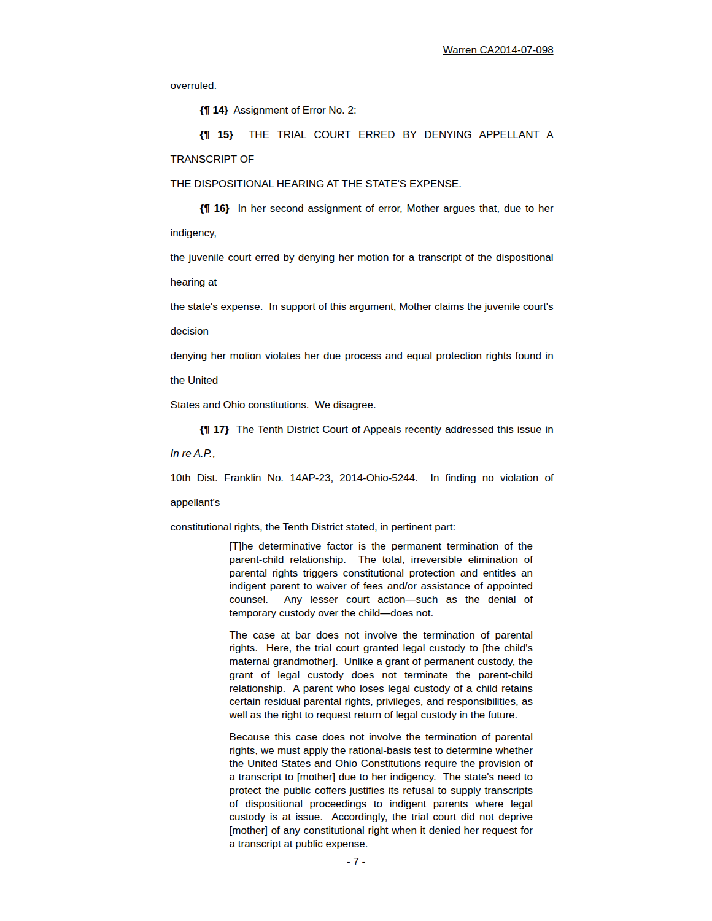Warren CA2014-07-098
overruled.
{¶ 14} Assignment of Error No. 2:
{¶ 15} THE TRIAL COURT ERRED BY DENYING APPELLANT A TRANSCRIPT OF
THE DISPOSITIONAL HEARING AT THE STATE'S EXPENSE.
{¶ 16} In her second assignment of error, Mother argues that, due to her indigency,
the juvenile court erred by denying her motion for a transcript of the dispositional hearing at
the state's expense. In support of this argument, Mother claims the juvenile court's decision
denying her motion violates her due process and equal protection rights found in the United
States and Ohio constitutions. We disagree.
{¶ 17} The Tenth District Court of Appeals recently addressed this issue in In re A.P.,
10th Dist. Franklin No. 14AP-23, 2014-Ohio-5244. In finding no violation of appellant's
constitutional rights, the Tenth District stated, in pertinent part:
[T]he determinative factor is the permanent termination of the parent-child relationship. The total, irreversible elimination of parental rights triggers constitutional protection and entitles an indigent parent to waiver of fees and/or assistance of appointed counsel. Any lesser court action—such as the denial of temporary custody over the child—does not.
The case at bar does not involve the termination of parental rights. Here, the trial court granted legal custody to [the child's maternal grandmother]. Unlike a grant of permanent custody, the grant of legal custody does not terminate the parent-child relationship. A parent who loses legal custody of a child retains certain residual parental rights, privileges, and responsibilities, as well as the right to request return of legal custody in the future.
Because this case does not involve the termination of parental rights, we must apply the rational-basis test to determine whether the United States and Ohio Constitutions require the provision of a transcript to [mother] due to her indigency. The state's need to protect the public coffers justifies its refusal to supply transcripts of dispositional proceedings to indigent parents where legal custody is at issue. Accordingly, the trial court did not deprive [mother] of any constitutional right when it denied her request for a transcript at public expense.
- 7 -